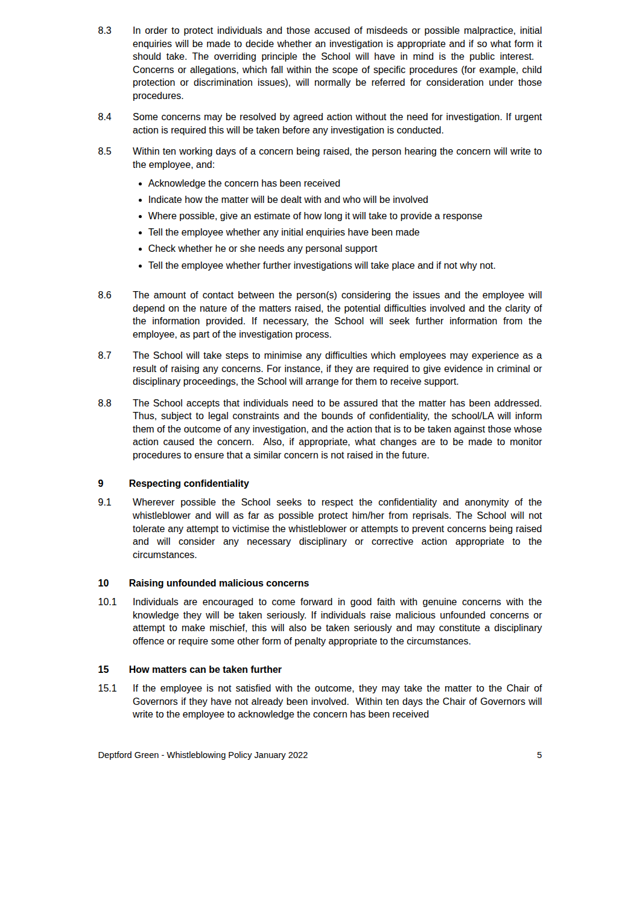8.3
In order to protect individuals and those accused of misdeeds or possible malpractice, initial enquiries will be made to decide whether an investigation is appropriate and if so what form it should take. The overriding principle the School will have in mind is the public interest. Concerns or allegations, which fall within the scope of specific procedures (for example, child protection or discrimination issues), will normally be referred for consideration under those procedures.
8.4
Some concerns may be resolved by agreed action without the need for investigation. If urgent action is required this will be taken before any investigation is conducted.
8.5
Within ten working days of a concern being raised, the person hearing the concern will write to the employee, and:
Acknowledge the concern has been received
Indicate how the matter will be dealt with and who will be involved
Where possible, give an estimate of how long it will take to provide a response
Tell the employee whether any initial enquiries have been made
Check whether he or she needs any personal support
Tell the employee whether further investigations will take place and if not why not.
8.6
The amount of contact between the person(s) considering the issues and the employee will depend on the nature of the matters raised, the potential difficulties involved and the clarity of the information provided. If necessary, the School will seek further information from the employee, as part of the investigation process.
8.7
The School will take steps to minimise any difficulties which employees may experience as a result of raising any concerns. For instance, if they are required to give evidence in criminal or disciplinary proceedings, the School will arrange for them to receive support.
8.8
The School accepts that individuals need to be assured that the matter has been addressed. Thus, subject to legal constraints and the bounds of confidentiality, the school/LA will inform them of the outcome of any investigation, and the action that is to be taken against those whose action caused the concern. Also, if appropriate, what changes are to be made to monitor procedures to ensure that a similar concern is not raised in the future.
9 Respecting confidentiality
9.1
Wherever possible the School seeks to respect the confidentiality and anonymity of the whistleblower and will as far as possible protect him/her from reprisals. The School will not tolerate any attempt to victimise the whistleblower or attempts to prevent concerns being raised and will consider any necessary disciplinary or corrective action appropriate to the circumstances.
10 Raising unfounded malicious concerns
10.1
Individuals are encouraged to come forward in good faith with genuine concerns with the knowledge they will be taken seriously. If individuals raise malicious unfounded concerns or attempt to make mischief, this will also be taken seriously and may constitute a disciplinary offence or require some other form of penalty appropriate to the circumstances.
15 How matters can be taken further
15.1
If the employee is not satisfied with the outcome, they may take the matter to the Chair of Governors if they have not already been involved. Within ten days the Chair of Governors will write to the employee to acknowledge the concern has been received
Deptford Green - Whistleblowing Policy January 2022 5